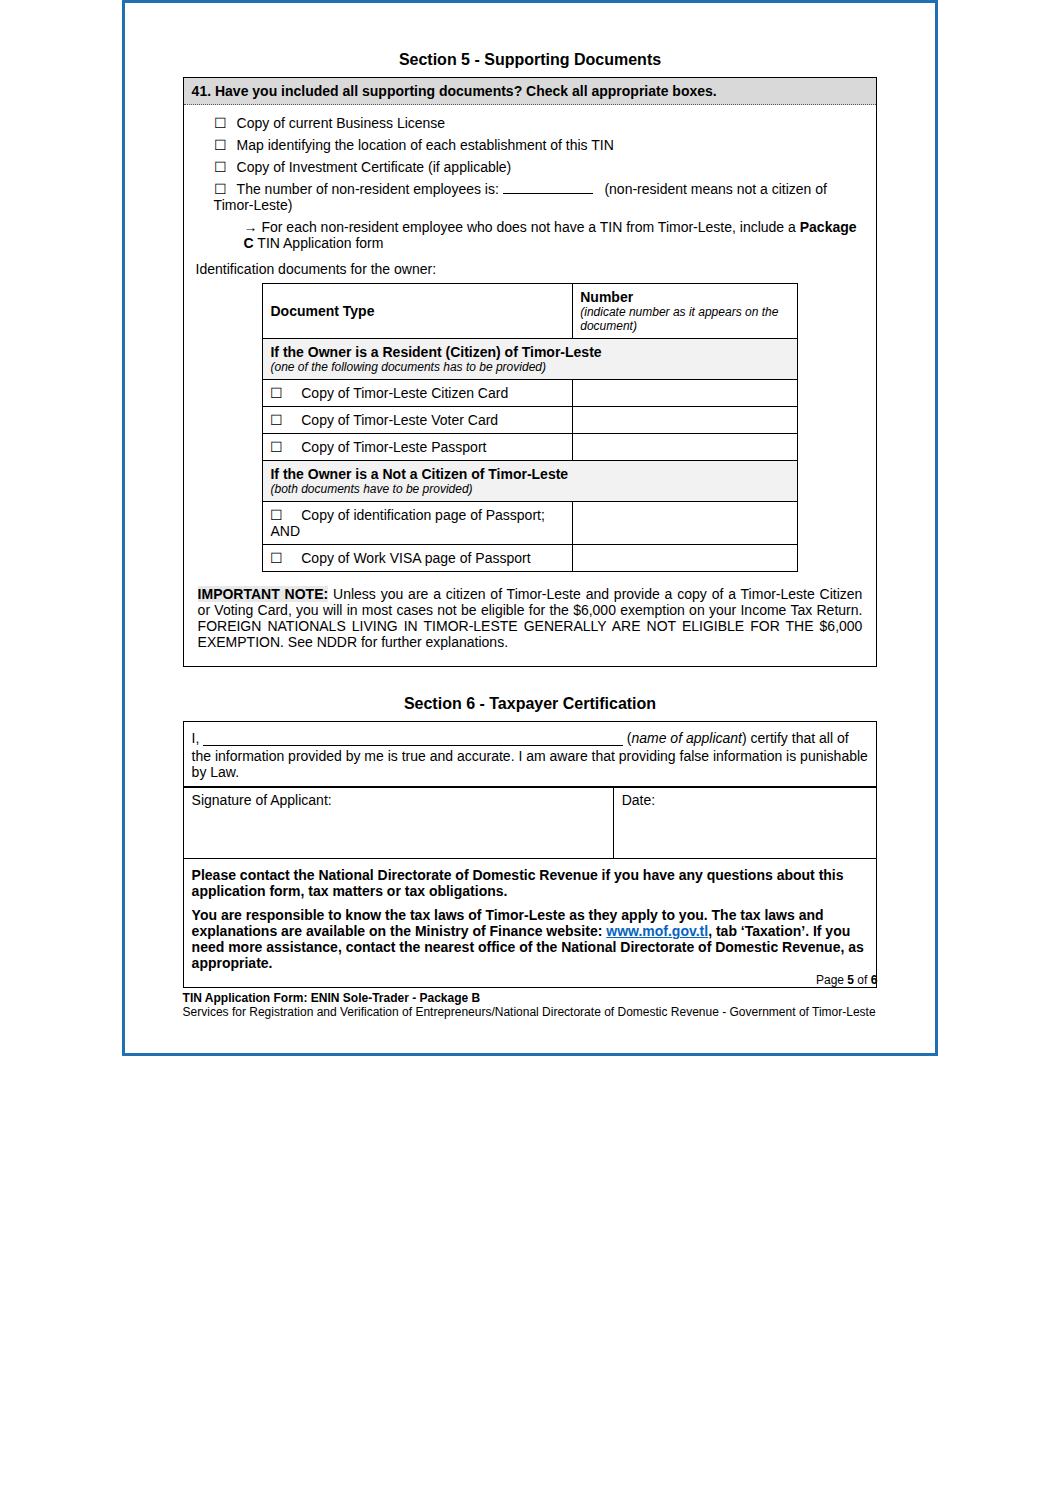Section 5 - Supporting Documents
41. Have you included all supporting documents? Check all appropriate boxes.
☐Copy of current Business License
☐Map identifying the location of each establishment of this TIN
☐Copy of Investment Certificate (if applicable)
☐The number of non-resident employees is: (non-resident means not a citizen of Timor-Leste)
→ For each non-resident employee who does not have a TIN from Timor-Leste, include a Package C TIN Application form
Identification documents for the owner:
| Document Type | Number (indicate number as it appears on the document) |
| --- | --- |
| If the Owner is a Resident (Citizen) of Timor-Leste (one of the following documents has to be provided) |
| ☐ Copy of Timor-Leste Citizen Card | |
| ☐ Copy of Timor-Leste Voter Card | |
| ☐ Copy of Timor-Leste Passport | |
| If the Owner is a Not a Citizen of Timor-Leste (both documents have to be provided) |
| ☐ Copy of identification page of Passport; AND | |
| ☐ Copy of Work VISA page of Passport | |
IMPORTANT NOTE: Unless you are a citizen of Timor-Leste and provide a copy of a Timor-Leste Citizen or Voting Card, you will in most cases not be eligible for the $6,000 exemption on your Income Tax Return. FOREIGN NATIONALS LIVING IN TIMOR-LESTE GENERALLY ARE NOT ELIGIBLE FOR THE $6,000 EXEMPTION. See NDDR for further explanations.
Section 6 - Taxpayer Certification
I, (name of applicant) certify that all of
the information provided by me is true and accurate. I am aware that providing false information is punishable by Law.
| Signature of Applicant: | Date: |
Please contact the National Directorate of Domestic Revenue if you have any questions about this application form, tax matters or tax obligations.
You are responsible to know the tax laws of Timor-Leste as they apply to you. The tax laws and explanations are available on the Ministry of Finance website: www.mof.gov.tl, tab ‘Taxation’. If you need more assistance, contact the nearest office of the National Directorate of Domestic Revenue, as appropriate.
Page 5 of 6
TIN Application Form: ENIN Sole-Trader - Package B
Services for Registration and Verification of Entrepreneurs/National Directorate of Domestic Revenue - Government of Timor-Leste